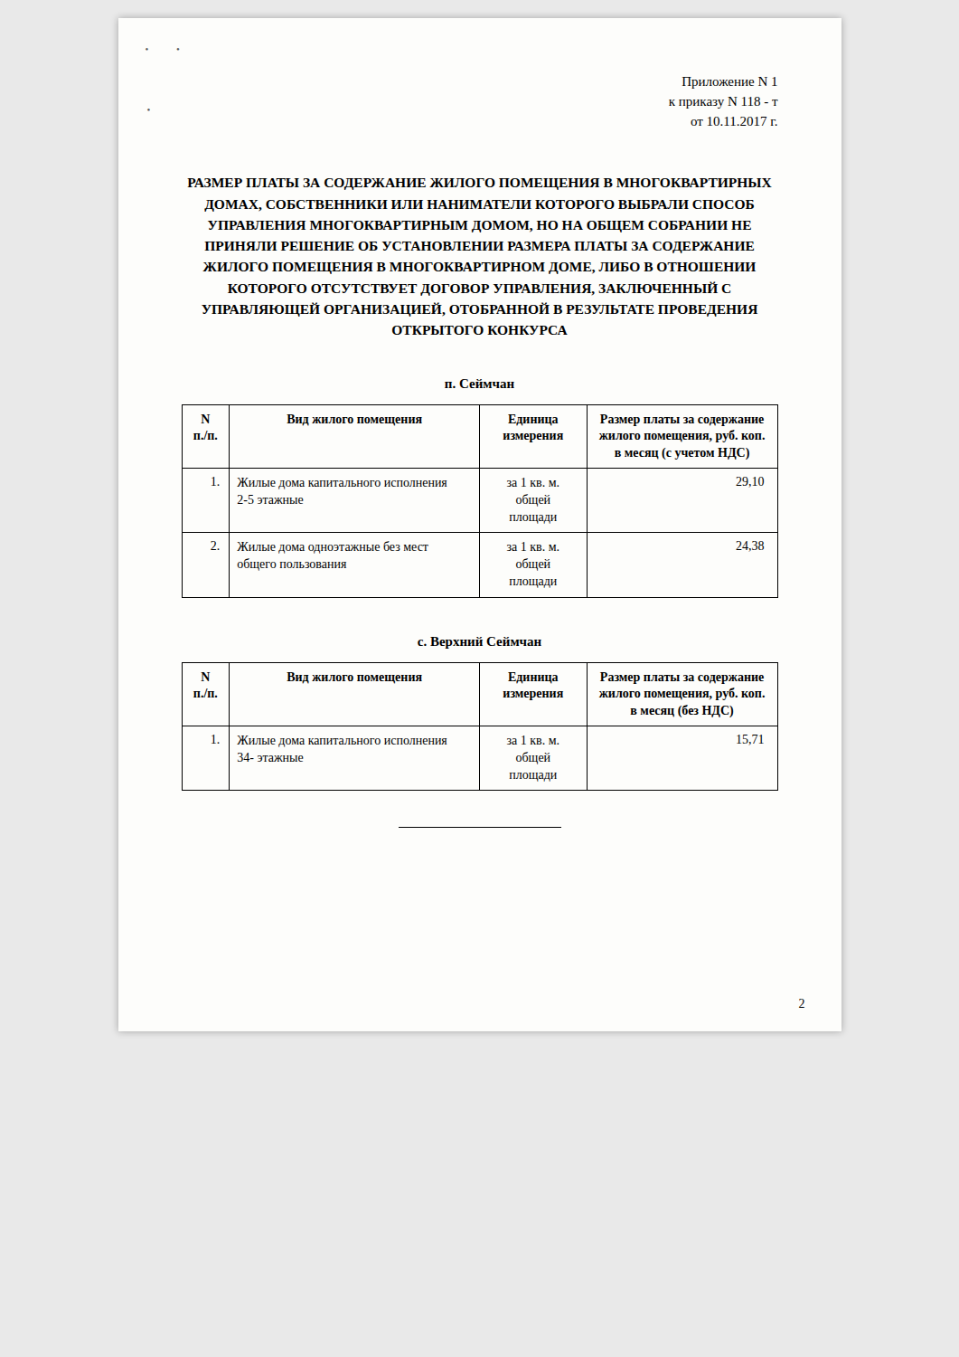• •
•
Приложение N 1
к приказу N 118 - т
от 10.11.2017 г.
Размер платы за содержание жилого помещения в многоквартирных домах, собственники или наниматели которого выбрали способ управления многоквартирным домом, но на общем собрании не приняли решение об установлении размера платы за содержание жилого помещения в многоквартирном доме, либо в отношении которого отсутствует договор управления, заключенный с управляющей организацией, отобранной в результате проведения открытого конкурса
п. Сеймчан
| N п./п. | Вид жилого помещения | Единица измерения | Размер платы за содержание жилого помещения, руб. коп. в месяц (с учетом НДС) |
| --- | --- | --- | --- |
| 1. | Жилые дома капитального исполнения 2-5 этажные | за 1 кв. м. общей площади | 29,10 |
| 2. | Жилые дома одноэтажные без мест общего пользования | за 1 кв. м. общей площади | 24,38 |
с. Верхний Сеймчан
| N п./п. | Вид жилого помещения | Единица измерения | Размер платы за содержание жилого помещения, руб. коп. в месяц (без НДС) |
| --- | --- | --- | --- |
| 1. | Жилые дома капитального исполнения 34- этажные | за 1 кв. м. общей площади | 15,71 |
2